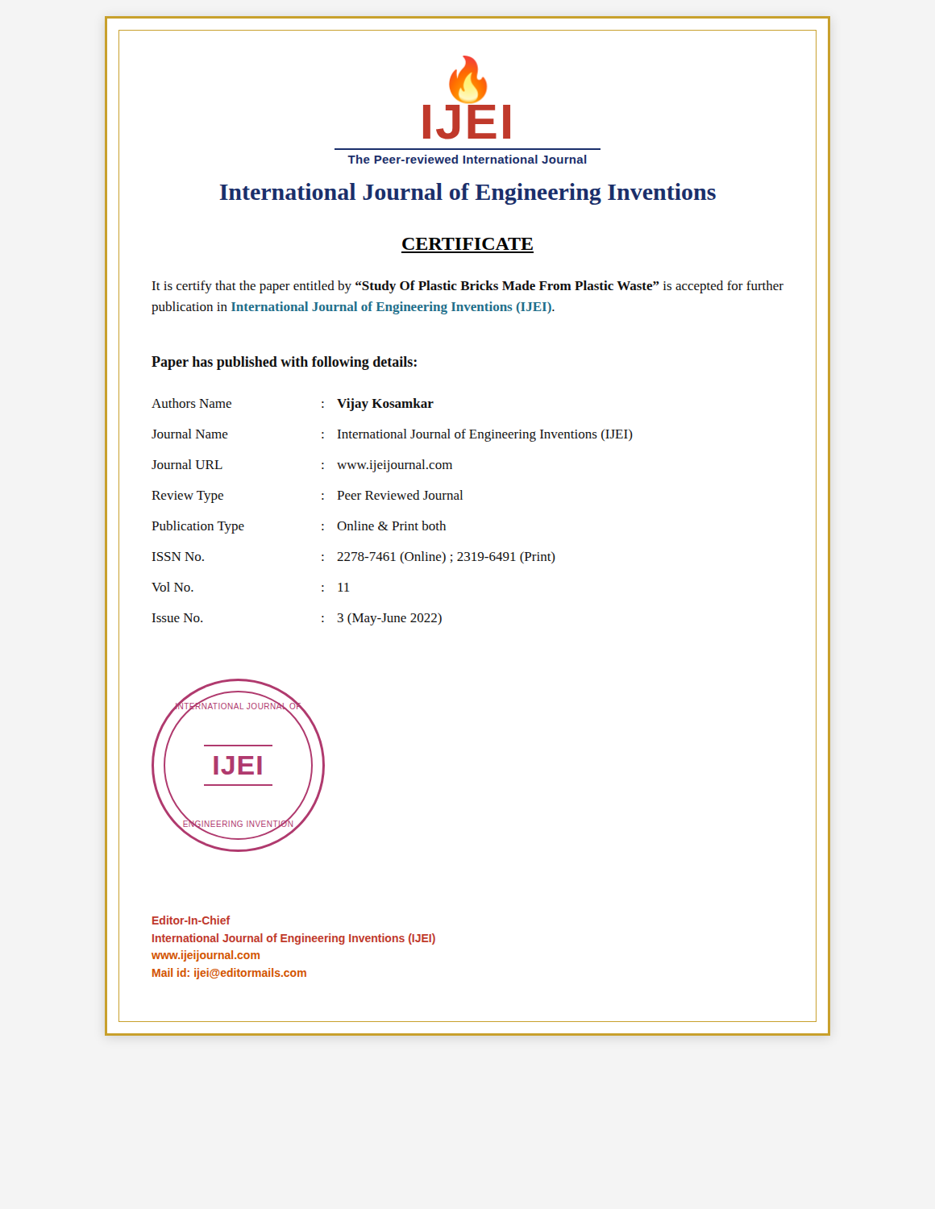🔥 IJEI
The Peer-reviewed International Journal
International Journal of Engineering Inventions
CERTIFICATE
It is certify that the paper entitled by “Study Of Plastic Bricks Made From Plastic Waste” is accepted for further publication in International Journal of Engineering Inventions (IJEI).
Paper has published with following details:
| Authors Name | : | Vijay Kosamkar |
| Journal Name | : | International Journal of Engineering Inventions (IJEI) |
| Journal URL | : | www.ijeijournal.com |
| Review Type | : | Peer Reviewed Journal |
| Publication Type | : | Online & Print both |
| ISSN No. | : | 2278-7461 (Online) ; 2319-6491 (Print) |
| Vol No. | : | 11 |
| Issue No. | : | 3 (May-June 2022) |
International Journal of
Engineering Invention
IJEI
Editor-In-Chief
International Journal of Engineering Inventions (IJEI)
www.ijeijournal.com
Mail id: ijei@editormails.com